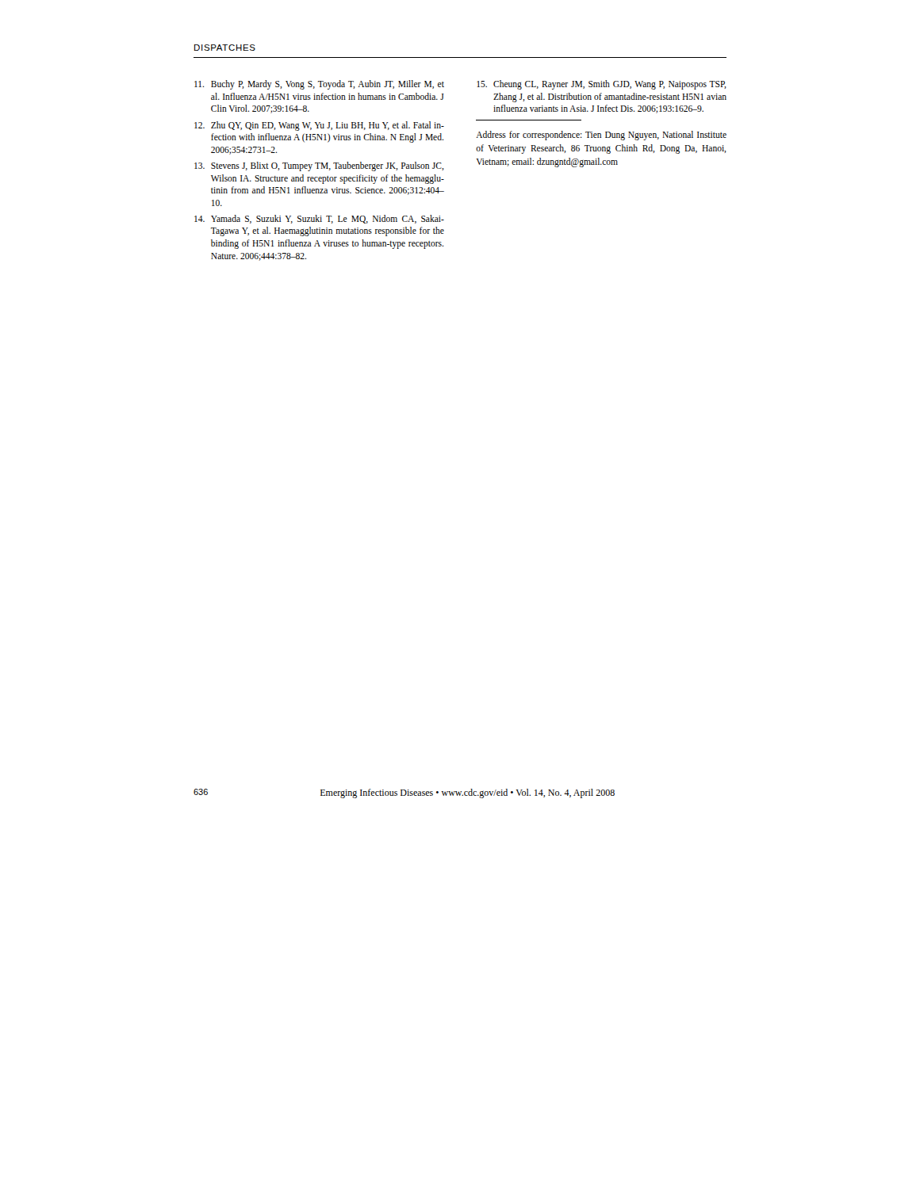DISPATCHES
11. Buchy P, Mardy S, Vong S, Toyoda T, Aubin JT, Miller M, et al. Influenza A/H5N1 virus infection in humans in Cambodia. J Clin Virol. 2007;39:164–8.
12. Zhu QY, Qin ED, Wang W, Yu J, Liu BH, Hu Y, et al. Fatal infection with influenza A (H5N1) virus in China. N Engl J Med. 2006;354:2731–2.
13. Stevens J, Blixt O, Tumpey TM, Taubenberger JK, Paulson JC, Wilson IA. Structure and receptor specificity of the hemagglutinin from and H5N1 influenza virus. Science. 2006;312:404–10.
14. Yamada S, Suzuki Y, Suzuki T, Le MQ, Nidom CA, Sakai-Tagawa Y, et al. Haemagglutinin mutations responsible for the binding of H5N1 influenza A viruses to human-type receptors. Nature. 2006;444:378–82.
15. Cheung CL, Rayner JM, Smith GJD, Wang P, Naipospos TSP, Zhang J, et al. Distribution of amantadine-resistant H5N1 avian influenza variants in Asia. J Infect Dis. 2006;193:1626–9.
Address for correspondence: Tien Dung Nguyen, National Institute of Veterinary Research, 86 Truong Chinh Rd, Dong Da, Hanoi, Vietnam; email: dzungntd@gmail.com
636
Emerging Infectious Diseases • www.cdc.gov/eid • Vol. 14, No. 4, April 2008